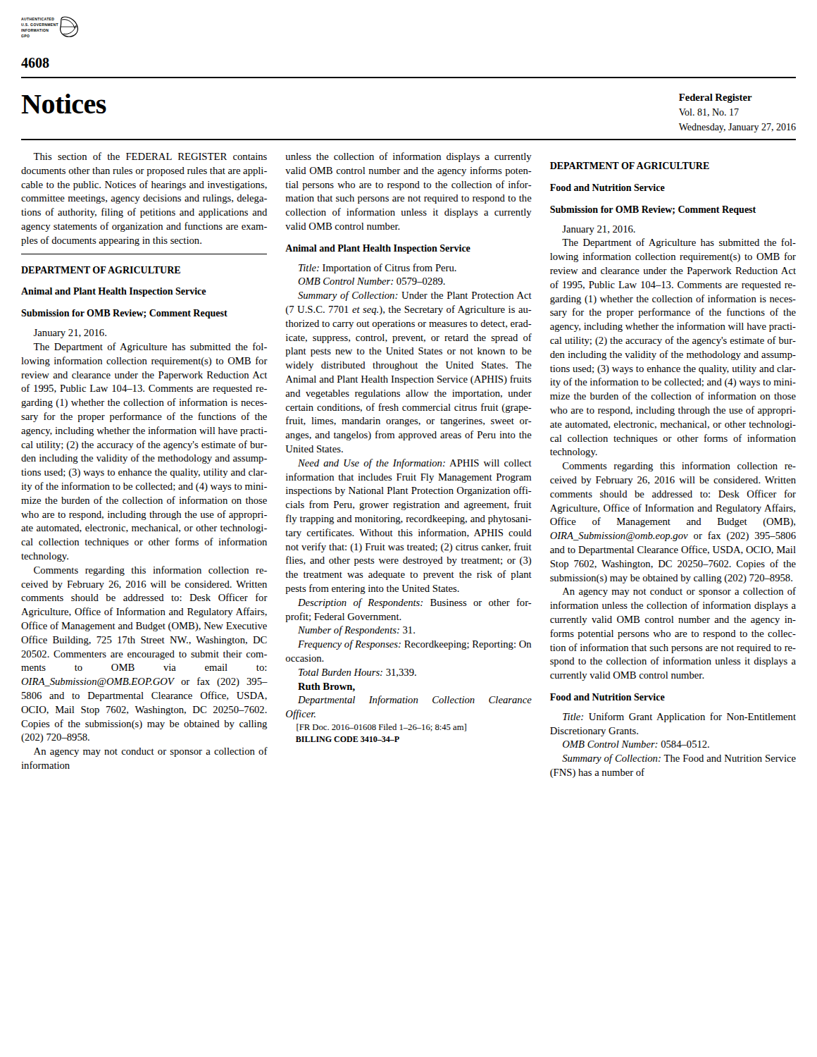AUTHENTICATED U.S. GOVERNMENT INFORMATION GPO
4608
Notices
Federal Register
Vol. 81, No. 17
Wednesday, January 27, 2016
This section of the FEDERAL REGISTER contains documents other than rules or proposed rules that are applicable to the public. Notices of hearings and investigations, committee meetings, agency decisions and rulings, delegations of authority, filing of petitions and applications and agency statements of organization and functions are examples of documents appearing in this section.
DEPARTMENT OF AGRICULTURE
Animal and Plant Health Inspection Service
Submission for OMB Review; Comment Request
January 21, 2016.
The Department of Agriculture has submitted the following information collection requirement(s) to OMB for review and clearance under the Paperwork Reduction Act of 1995, Public Law 104–13. Comments are requested regarding (1) whether the collection of information is necessary for the proper performance of the functions of the agency, including whether the information will have practical utility; (2) the accuracy of the agency's estimate of burden including the validity of the methodology and assumptions used; (3) ways to enhance the quality, utility and clarity of the information to be collected; and (4) ways to minimize the burden of the collection of information on those who are to respond, including through the use of appropriate automated, electronic, mechanical, or other technological collection techniques or other forms of information technology.
Comments regarding this information collection received by February 26, 2016 will be considered. Written comments should be addressed to: Desk Officer for Agriculture, Office of Information and Regulatory Affairs, Office of Management and Budget (OMB), New Executive Office Building, 725 17th Street NW., Washington, DC 20502. Commenters are encouraged to submit their comments to OMB via email to: OIRA_Submission@OMB.EOP.GOV or fax (202) 395–5806 and to Departmental Clearance Office, USDA, OCIO, Mail Stop 7602, Washington, DC 20250–7602. Copies of the submission(s) may be obtained by calling (202) 720–8958.
An agency may not conduct or sponsor a collection of information
unless the collection of information displays a currently valid OMB control number and the agency informs potential persons who are to respond to the collection of information that such persons are not required to respond to the collection of information unless it displays a currently valid OMB control number.
Animal and Plant Health Inspection Service
Title: Importation of Citrus from Peru.
OMB Control Number: 0579–0289.
Summary of Collection: Under the Plant Protection Act (7 U.S.C. 7701 et seq.), the Secretary of Agriculture is authorized to carry out operations or measures to detect, eradicate, suppress, control, prevent, or retard the spread of plant pests new to the United States or not known to be widely distributed throughout the United States. The Animal and Plant Health Inspection Service (APHIS) fruits and vegetables regulations allow the importation, under certain conditions, of fresh commercial citrus fruit (grapefruit, limes, mandarin oranges, or tangerines, sweet oranges, and tangelos) from approved areas of Peru into the United States.
Need and Use of the Information: APHIS will collect information that includes Fruit Fly Management Program inspections by National Plant Protection Organization officials from Peru, grower registration and agreement, fruit fly trapping and monitoring, recordkeeping, and phytosanitary certificates. Without this information, APHIS could not verify that: (1) Fruit was treated; (2) citrus canker, fruit flies, and other pests were destroyed by treatment; or (3) the treatment was adequate to prevent the risk of plant pests from entering into the United States.
Description of Respondents: Business or other for-profit; Federal Government.
Number of Respondents: 31.
Frequency of Responses: Recordkeeping; Reporting: On occasion.
Total Burden Hours: 31,339.
Ruth Brown,
Departmental Information Collection Clearance Officer.
[FR Doc. 2016–01608 Filed 1–26–16; 8:45 am]
BILLING CODE 3410–34–P
DEPARTMENT OF AGRICULTURE
Food and Nutrition Service
Submission for OMB Review; Comment Request
January 21, 2016.
The Department of Agriculture has submitted the following information collection requirement(s) to OMB for review and clearance under the Paperwork Reduction Act of 1995, Public Law 104–13. Comments are requested regarding (1) whether the collection of information is necessary for the proper performance of the functions of the agency, including whether the information will have practical utility; (2) the accuracy of the agency's estimate of burden including the validity of the methodology and assumptions used; (3) ways to enhance the quality, utility and clarity of the information to be collected; and (4) ways to minimize the burden of the collection of information on those who are to respond, including through the use of appropriate automated, electronic, mechanical, or other technological collection techniques or other forms of information technology.
Comments regarding this information collection received by February 26, 2016 will be considered. Written comments should be addressed to: Desk Officer for Agriculture, Office of Information and Regulatory Affairs, Office of Management and Budget (OMB), OIRA_Submission@omb.eop.gov or fax (202) 395–5806 and to Departmental Clearance Office, USDA, OCIO, Mail Stop 7602, Washington, DC 20250–7602. Copies of the submission(s) may be obtained by calling (202) 720–8958.
An agency may not conduct or sponsor a collection of information unless the collection of information displays a currently valid OMB control number and the agency informs potential persons who are to respond to the collection of information that such persons are not required to respond to the collection of information unless it displays a currently valid OMB control number.
Food and Nutrition Service
Title: Uniform Grant Application for Non-Entitlement Discretionary Grants.
OMB Control Number: 0584–0512.
Summary of Collection: The Food and Nutrition Service (FNS) has a number of